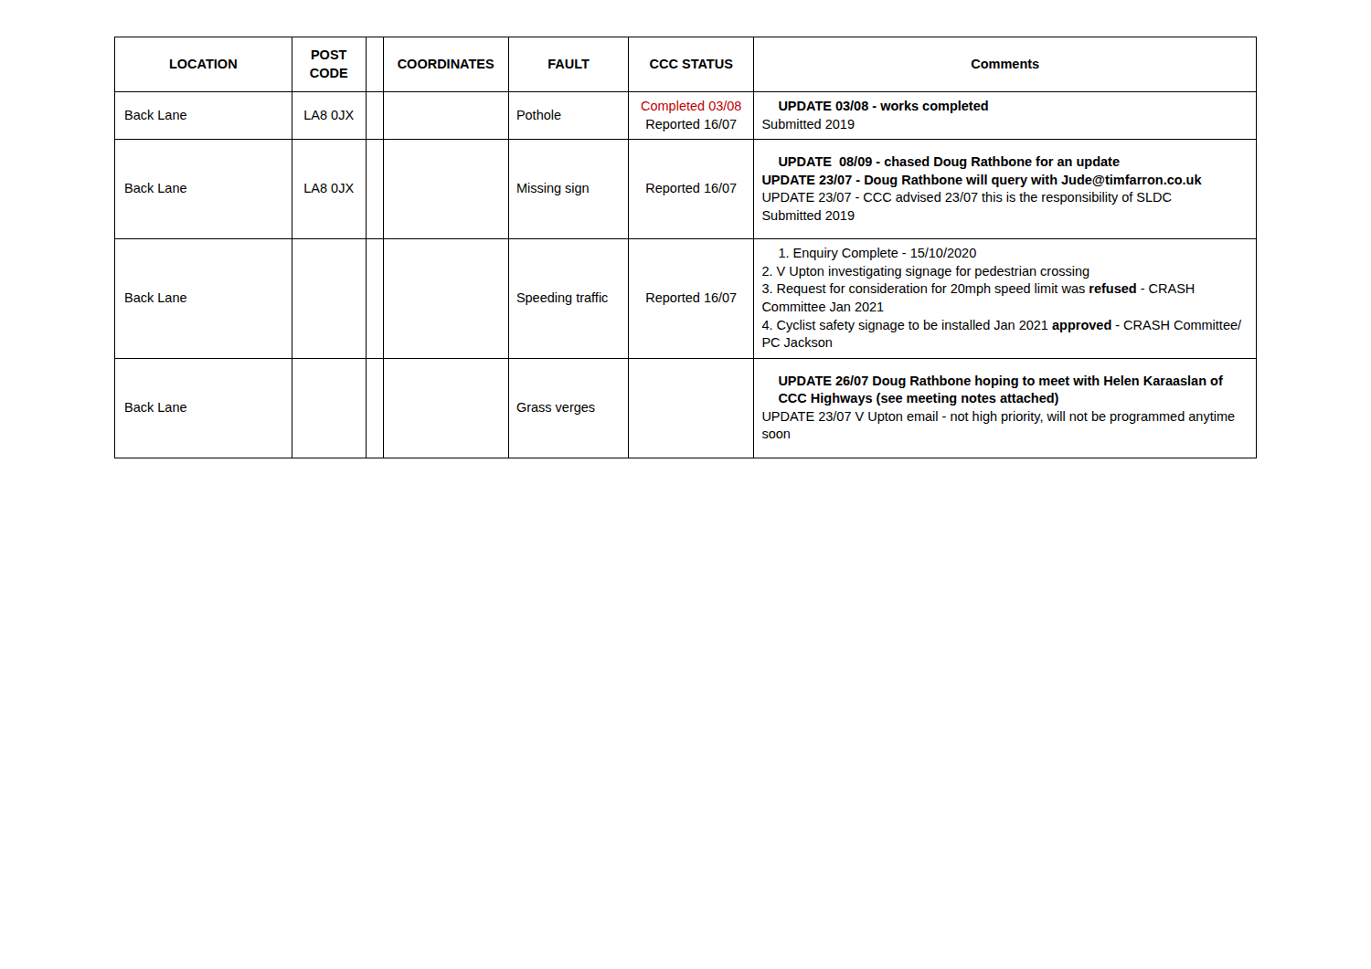| LOCATION | POST CODE | | COORDINATES | FAULT | CCC STATUS | Comments |
| --- | --- | --- | --- | --- | --- | --- |
| Back Lane | LA8 0JX | | | Pothole | Completed 03/08 Reported 16/07 | UPDATE 03/08 - works completed Submitted 2019 |
| Back Lane | LA8 0JX | | | Missing sign | Reported 16/07 | UPDATE 08/09 - chased Doug Rathbone for an update UPDATE 23/07 - Doug Rathbone will query with Jude@timfarron.co.uk UPDATE 23/07 - CCC advised 23/07 this is the responsibility of SLDC Submitted 2019 |
| Back Lane | | | | Speeding traffic | Reported 16/07 | 1. Enquiry Complete - 15/10/2020 2. V Upton investigating signage for pedestrian crossing 3. Request for consideration for 20mph speed limit was refused - CRASH Committee Jan 2021 4. Cyclist safety signage to be installed Jan 2021 approved - CRASH Committee/ PC Jackson |
| Back Lane | | | | Grass verges | | UPDATE 26/07 Doug Rathbone hoping to meet with Helen Karaaslan of CCC Highways (see meeting notes attached) UPDATE 23/07 V Upton email - not high priority, will not be programmed anytime soon |